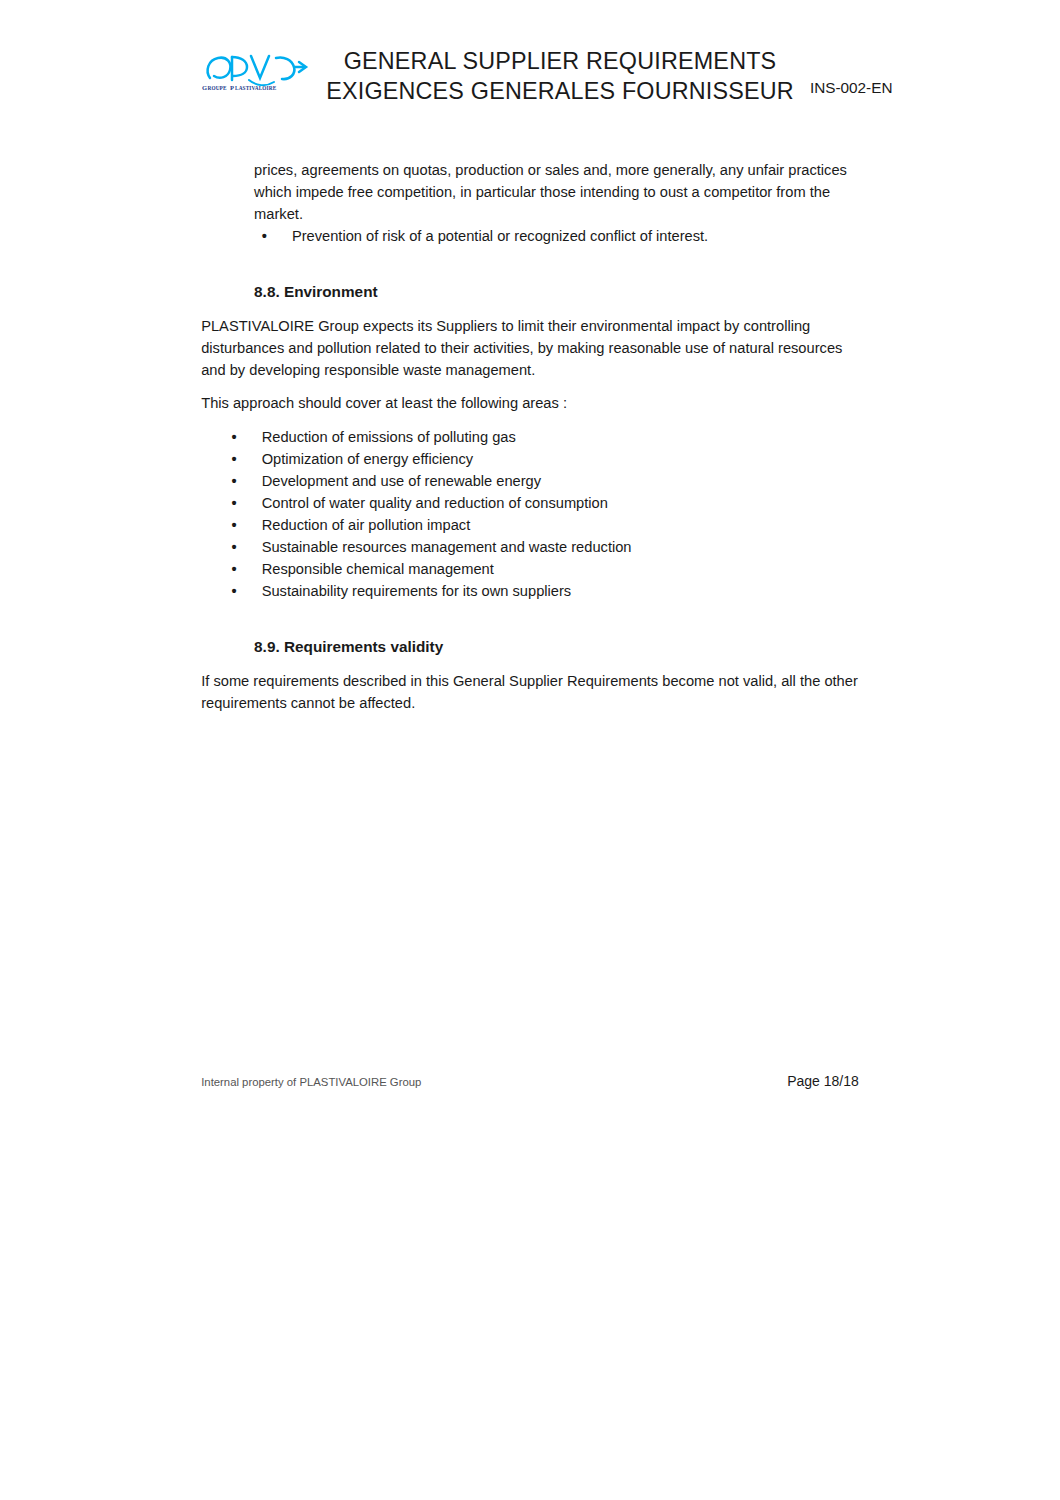G ROUPE P LASTIVALOIRE
GENERAL SUPPLIER REQUIREMENTS
EXIGENCES GENERALES FOURNISSEUR
INS-002-EN
prices, agreements on quotas, production or sales and, more generally, any unfair practices which impede free competition, in particular those intending to oust a competitor from the market.
Prevention of risk of a potential or recognized conflict of interest.
8.8. Environment
PLASTIVALOIRE Group expects its Suppliers to limit their environmental impact by controlling disturbances and pollution related to their activities, by making reasonable use of natural resources and by developing responsible waste management.
This approach should cover at least the following areas :
Reduction of emissions of polluting gas
Optimization of energy efficiency
Development and use of renewable energy
Control of water quality and reduction of consumption
Reduction of air pollution impact
Sustainable resources management and waste reduction
Responsible chemical management
Sustainability requirements for its own suppliers
8.9. Requirements validity
If some requirements described in this General Supplier Requirements become not valid, all the other requirements cannot be affected.
Internal property of PLASTIVALOIRE Group Page 18/18